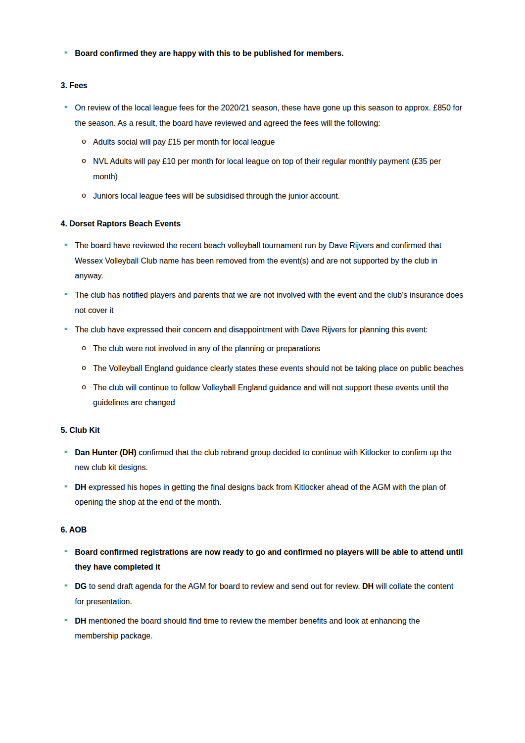Board confirmed they are happy with this to be published for members.
3. Fees
On review of the local league fees for the 2020/21 season, these have gone up this season to approx. £850 for the season. As a result, the board have reviewed and agreed the fees will the following:
Adults social will pay £15 per month for local league
NVL Adults will pay £10 per month for local league on top of their regular monthly payment (£35 per month)
Juniors local league fees will be subsidised through the junior account.
4. Dorset Raptors Beach Events
The board have reviewed the recent beach volleyball tournament run by Dave Rijvers and confirmed that Wessex Volleyball Club name has been removed from the event(s) and are not supported by the club in anyway.
The club has notified players and parents that we are not involved with the event and the club's insurance does not cover it
The club have expressed their concern and disappointment with Dave Rijvers for planning this event:
The club were not involved in any of the planning or preparations
The Volleyball England guidance clearly states these events should not be taking place on public beaches
The club will continue to follow Volleyball England guidance and will not support these events until the guidelines are changed
5. Club Kit
Dan Hunter (DH) confirmed that the club rebrand group decided to continue with Kitlocker to confirm up the new club kit designs.
DH expressed his hopes in getting the final designs back from Kitlocker ahead of the AGM with the plan of opening the shop at the end of the month.
6. AOB
Board confirmed registrations are now ready to go and confirmed no players will be able to attend until they have completed it
DG to send draft agenda for the AGM for board to review and send out for review. DH will collate the content for presentation.
DH mentioned the board should find time to review the member benefits and look at enhancing the membership package.